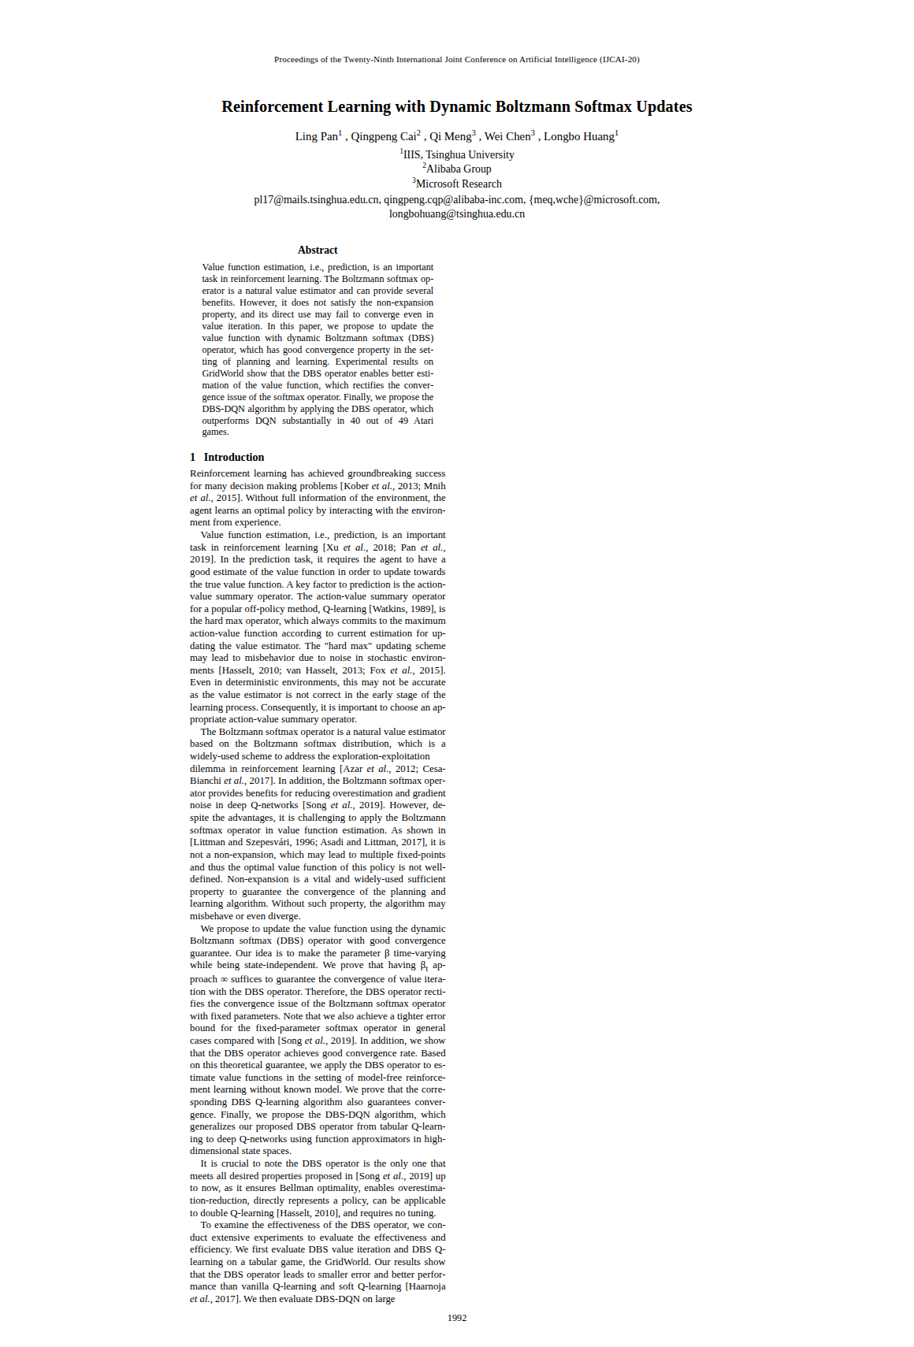Proceedings of the Twenty-Ninth International Joint Conference on Artificial Intelligence (IJCAI-20)
Reinforcement Learning with Dynamic Boltzmann Softmax Updates
Ling Pan1 , Qingpeng Cai2 , Qi Meng3 , Wei Chen3 , Longbo Huang1
1IIIS, Tsinghua University
2Alibaba Group
3Microsoft Research
pl17@mails.tsinghua.edu.cn, qingpeng.cqp@alibaba-inc.com, {meq,wche}@microsoft.com,
longbohuang@tsinghua.edu.cn
Abstract
Value function estimation, i.e., prediction, is an important task in reinforcement learning. The Boltzmann softmax operator is a natural value estimator and can provide several benefits. However, it does not satisfy the non-expansion property, and its direct use may fail to converge even in value iteration. In this paper, we propose to update the value function with dynamic Boltzmann softmax (DBS) operator, which has good convergence property in the setting of planning and learning. Experimental results on GridWorld show that the DBS operator enables better estimation of the value function, which rectifies the convergence issue of the softmax operator. Finally, we propose the DBS-DQN algorithm by applying the DBS operator, which outperforms DQN substantially in 40 out of 49 Atari games.
1 Introduction
Reinforcement learning has achieved groundbreaking success for many decision making problems [Kober et al., 2013; Mnih et al., 2015]. Without full information of the environment, the agent learns an optimal policy by interacting with the environment from experience.
Value function estimation, i.e., prediction, is an important task in reinforcement learning [Xu et al., 2018; Pan et al., 2019]. In the prediction task, it requires the agent to have a good estimate of the value function in order to update towards the true value function. A key factor to prediction is the action-value summary operator. The action-value summary operator for a popular off-policy method, Q-learning [Watkins, 1989], is the hard max operator, which always commits to the maximum action-value function according to current estimation for updating the value estimator. The "hard max" updating scheme may lead to misbehavior due to noise in stochastic environments [Hasselt, 2010; van Hasselt, 2013; Fox et al., 2015]. Even in deterministic environments, this may not be accurate as the value estimator is not correct in the early stage of the learning process. Consequently, it is important to choose an appropriate action-value summary operator.
The Boltzmann softmax operator is a natural value estimator based on the Boltzmann softmax distribution, which is a widely-used scheme to address the exploration-exploitation
dilemma in reinforcement learning [Azar et al., 2012; Cesa-Bianchi et al., 2017]. In addition, the Boltzmann softmax operator provides benefits for reducing overestimation and gradient noise in deep Q-networks [Song et al., 2019]. However, despite the advantages, it is challenging to apply the Boltzmann softmax operator in value function estimation. As shown in [Littman and Szepesvári, 1996; Asadi and Littman, 2017], it is not a non-expansion, which may lead to multiple fixed-points and thus the optimal value function of this policy is not well-defined. Non-expansion is a vital and widely-used sufficient property to guarantee the convergence of the planning and learning algorithm. Without such property, the algorithm may misbehave or even diverge.
We propose to update the value function using the dynamic Boltzmann softmax (DBS) operator with good convergence guarantee. Our idea is to make the parameter β time-varying while being state-independent. We prove that having βt approach ∞ suffices to guarantee the convergence of value iteration with the DBS operator. Therefore, the DBS operator rectifies the convergence issue of the Boltzmann softmax operator with fixed parameters. Note that we also achieve a tighter error bound for the fixed-parameter softmax operator in general cases compared with [Song et al., 2019]. In addition, we show that the DBS operator achieves good convergence rate. Based on this theoretical guarantee, we apply the DBS operator to estimate value functions in the setting of model-free reinforcement learning without known model. We prove that the corresponding DBS Q-learning algorithm also guarantees convergence. Finally, we propose the DBS-DQN algorithm, which generalizes our proposed DBS operator from tabular Q-learning to deep Q-networks using function approximators in high-dimensional state spaces.
It is crucial to note the DBS operator is the only one that meets all desired properties proposed in [Song et al., 2019] up to now, as it ensures Bellman optimality, enables overestimation-reduction, directly represents a policy, can be applicable to double Q-learning [Hasselt, 2010], and requires no tuning.
To examine the effectiveness of the DBS operator, we conduct extensive experiments to evaluate the effectiveness and efficiency. We first evaluate DBS value iteration and DBS Q-learning on a tabular game, the GridWorld. Our results show that the DBS operator leads to smaller error and better performance than vanilla Q-learning and soft Q-learning [Haarnoja et al., 2017]. We then evaluate DBS-DQN on large
1992